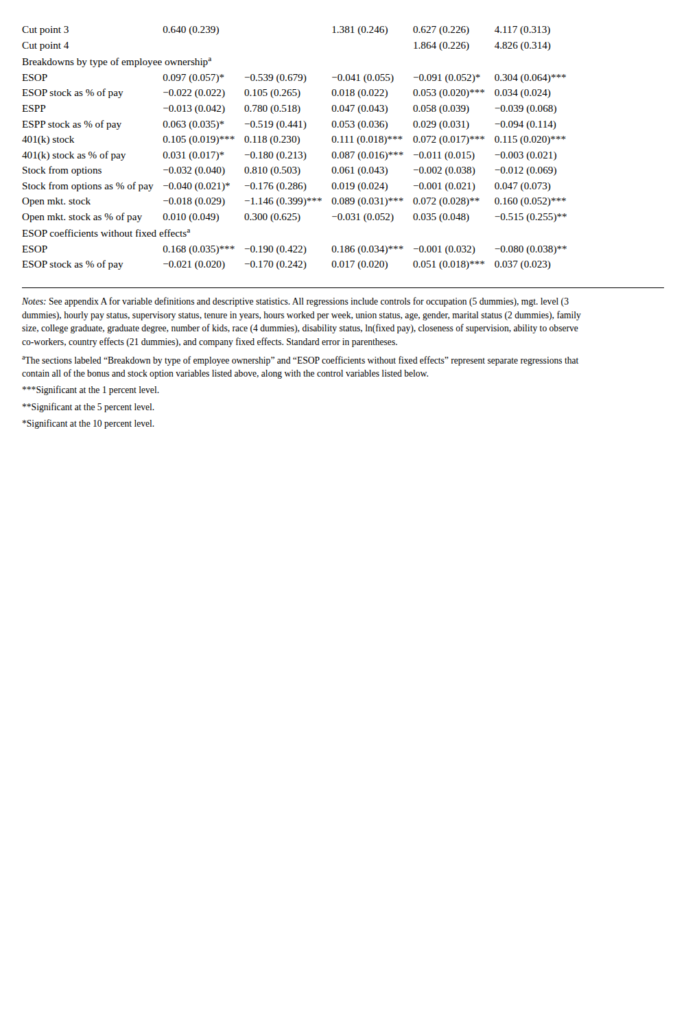| Cut point 3 | 0.640 (0.239) | | 1.381 (0.246) | 0.627 (0.226) | 4.117 (0.313) |
| Cut point 4 | | | | 1.864 (0.226) | 4.826 (0.314) |
| Breakdowns by type of employee ownership a |
| ESOP | 0.097 (0.057)* | −0.539 (0.679) | −0.041 (0.055) | −0.091 (0.052)* | 0.304 (0.064)*** |
| ESOP stock as % of pay | −0.022 (0.022) | 0.105 (0.265) | 0.018 (0.022) | 0.053 (0.020)*** | 0.034 (0.024) |
| ESPP | −0.013 (0.042) | 0.780 (0.518) | 0.047 (0.043) | 0.058 (0.039) | −0.039 (0.068) |
| ESPP stock as % of pay | 0.063 (0.035)* | −0.519 (0.441) | 0.053 (0.036) | 0.029 (0.031) | −0.094 (0.114) |
| 401(k) stock | 0.105 (0.019)*** | 0.118 (0.230) | 0.111 (0.018)*** | 0.072 (0.017)*** | 0.115 (0.020)*** |
| 401(k) stock as % of pay | 0.031 (0.017)* | −0.180 (0.213) | 0.087 (0.016)*** | −0.011 (0.015) | −0.003 (0.021) |
| Stock from options | −0.032 (0.040) | 0.810 (0.503) | 0.061 (0.043) | −0.002 (0.038) | −0.012 (0.069) |
| Stock from options as % of pay | −0.040 (0.021)* | −0.176 (0.286) | 0.019 (0.024) | −0.001 (0.021) | 0.047 (0.073) |
| Open mkt. stock | −0.018 (0.029) | −1.146 (0.399)*** | 0.089 (0.031)*** | 0.072 (0.028)** | 0.160 (0.052)*** |
| Open mkt. stock as % of pay | 0.010 (0.049) | 0.300 (0.625) | −0.031 (0.052) | 0.035 (0.048) | −0.515 (0.255)** |
| ESOP coefficients without fixed effects a |
| ESOP | 0.168 (0.035)*** | −0.190 (0.422) | 0.186 (0.034)*** | −0.001 (0.032) | −0.080 (0.038)** |
| ESOP stock as % of pay | −0.021 (0.020) | −0.170 (0.242) | 0.017 (0.020) | 0.051 (0.018)*** | 0.037 (0.023) |
Notes: See appendix A for variable definitions and descriptive statistics. All regressions include controls for occupation (5 dummies), mgt. level (3 dummies), hourly pay status, supervisory status, tenure in years, hours worked per week, union status, age, gender, marital status (2 dummies), family size, college graduate, graduate degree, number of kids, race (4 dummies), disability status, ln(fixed pay), closeness of supervision, ability to observe co-workers, country effects (21 dummies), and company fixed effects. Standard error in parentheses.
aThe sections labeled “Breakdown by type of employee ownership” and “ESOP coefficients without fixed effects” represent separate regressions that contain all of the bonus and stock option variables listed above, along with the control variables listed below.
***Significant at the 1 percent level.
**Significant at the 5 percent level.
*Significant at the 10 percent level.